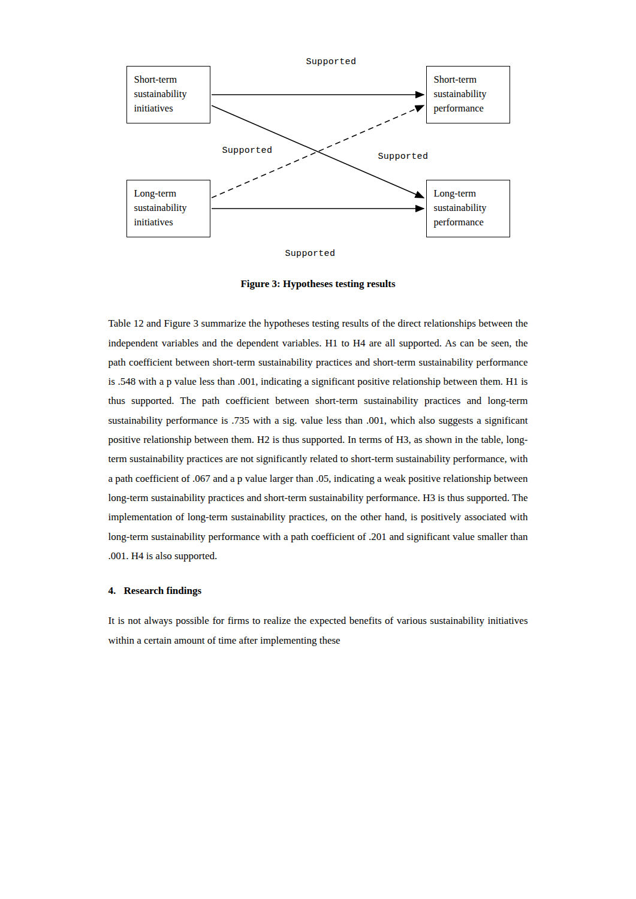Short-term sustainability initiatives
Long-term sustainability initiatives
Short-term sustainability performance
Long-term sustainability performance
Supported Supported Supported Supported
Figure 3: Hypotheses testing results
Table 12 and Figure 3 summarize the hypotheses testing results of the direct relationships between the independent variables and the dependent variables. H1 to H4 are all supported. As can be seen, the path coefficient between short-term sustainability practices and short-term sustainability performance is .548 with a p value less than .001, indicating a significant positive relationship between them. H1 is thus supported. The path coefficient between short-term sustainability practices and long-term sustainability performance is .735 with a sig. value less than .001, which also suggests a significant positive relationship between them. H2 is thus supported. In terms of H3, as shown in the table, long-term sustainability practices are not significantly related to short-term sustainability performance, with a path coefficient of .067 and a p value larger than .05, indicating a weak positive relationship between long-term sustainability practices and short-term sustainability performance. H3 is thus supported. The implementation of long-term sustainability practices, on the other hand, is positively associated with long-term sustainability performance with a path coefficient of .201 and significant value smaller than .001. H4 is also supported.
4. Research findings
It is not always possible for firms to realize the expected benefits of various sustainability initiatives within a certain amount of time after implementing these